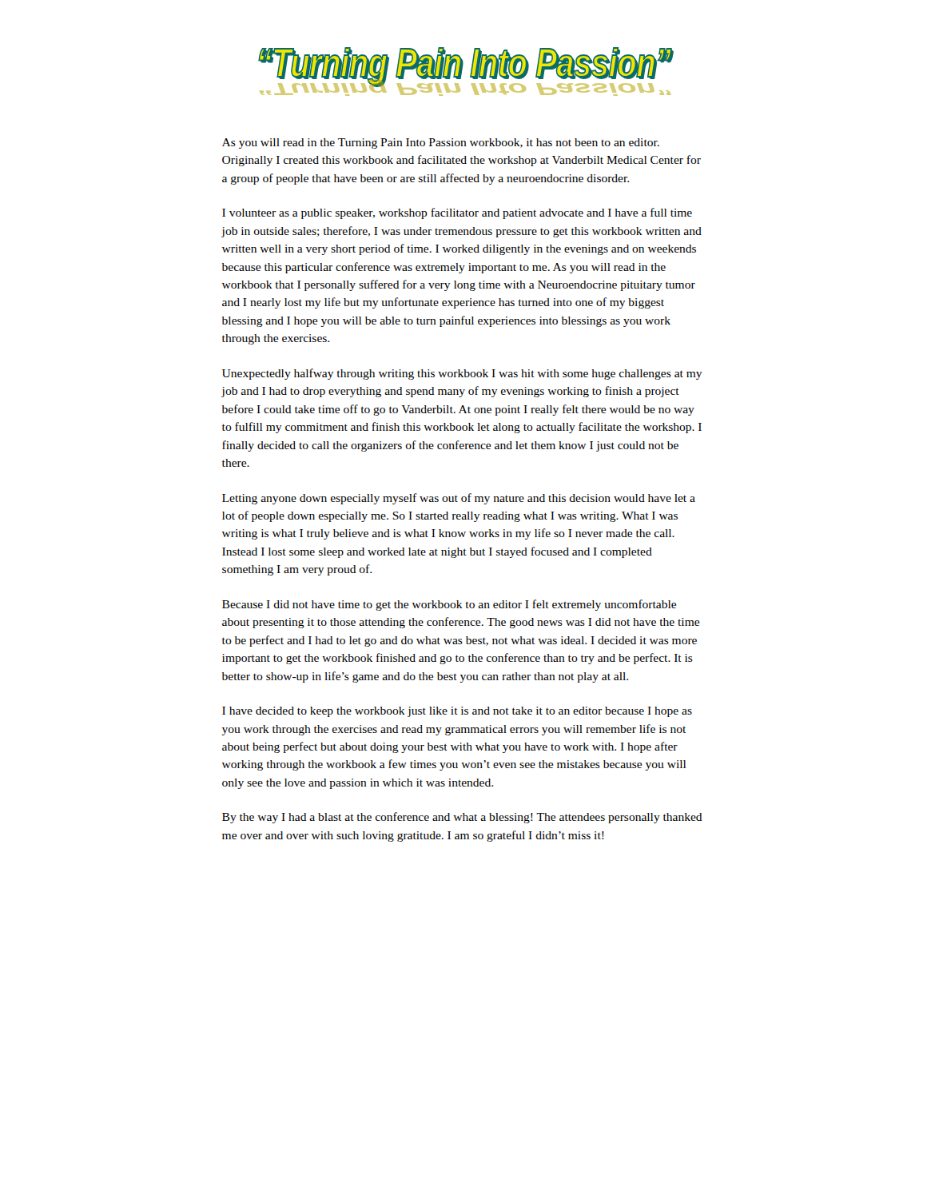“Turning Pain Into Passion”
“Turning Pain Into Passion”
As you will read in the Turning Pain Into Passion workbook, it has not been to an editor. Originally I created this workbook and facilitated the workshop at Vanderbilt Medical Center for a group of people that have been or are still affected by a neuroendocrine disorder.
I volunteer as a public speaker, workshop facilitator and patient advocate and I have a full time job in outside sales; therefore, I was under tremendous pressure to get this workbook written and written well in a very short period of time. I worked diligently in the evenings and on weekends because this particular conference was extremely important to me. As you will read in the workbook that I personally suffered for a very long time with a Neuroendocrine pituitary tumor and I nearly lost my life but my unfortunate experience has turned into one of my biggest blessing and I hope you will be able to turn painful experiences into blessings as you work through the exercises.
Unexpectedly halfway through writing this workbook I was hit with some huge challenges at my job and I had to drop everything and spend many of my evenings working to finish a project before I could take time off to go to Vanderbilt. At one point I really felt there would be no way to fulfill my commitment and finish this workbook let along to actually facilitate the workshop. I finally decided to call the organizers of the conference and let them know I just could not be there.
Letting anyone down especially myself was out of my nature and this decision would have let a lot of people down especially me. So I started really reading what I was writing. What I was writing is what I truly believe and is what I know works in my life so I never made the call. Instead I lost some sleep and worked late at night but I stayed focused and I completed something I am very proud of.
Because I did not have time to get the workbook to an editor I felt extremely uncomfortable about presenting it to those attending the conference. The good news was I did not have the time to be perfect and I had to let go and do what was best, not what was ideal. I decided it was more important to get the workbook finished and go to the conference than to try and be perfect. It is better to show-up in life’s game and do the best you can rather than not play at all.
I have decided to keep the workbook just like it is and not take it to an editor because I hope as you work through the exercises and read my grammatical errors you will remember life is not about being perfect but about doing your best with what you have to work with. I hope after working through the workbook a few times you won’t even see the mistakes because you will only see the love and passion in which it was intended.
By the way I had a blast at the conference and what a blessing! The attendees personally thanked me over and over with such loving gratitude. I am so grateful I didn’t miss it!